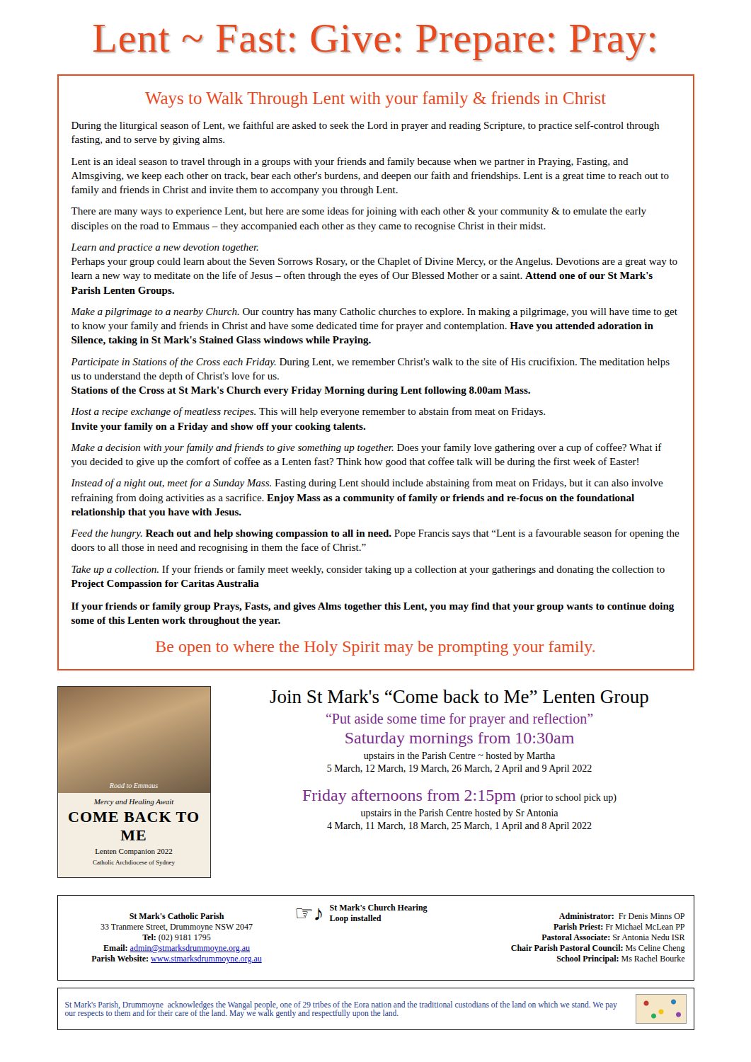Lent ~ Fast: Give: Prepare: Pray:
Ways to Walk Through Lent with your family & friends in Christ
During the liturgical season of Lent, we faithful are asked to seek the Lord in prayer and reading Scripture, to practice self-control through fasting, and to serve by giving alms.
Lent is an ideal season to travel through in a groups with your friends and family because when we partner in Praying, Fasting, and Almsgiving, we keep each other on track, bear each other's burdens, and deepen our faith and friendships. Lent is a great time to reach out to family and friends in Christ and invite them to accompany you through Lent.
There are many ways to experience Lent, but here are some ideas for joining with each other & your community & to emulate the early disciples on the road to Emmaus – they accompanied each other as they came to recognise Christ in their midst.
Learn and practice a new devotion together.
Perhaps your group could learn about the Seven Sorrows Rosary, or the Chaplet of Divine Mercy, or the Angelus. Devotions are a great way to learn a new way to meditate on the life of Jesus – often through the eyes of Our Blessed Mother or a saint. Attend one of our St Mark's Parish Lenten Groups.
Make a pilgrimage to a nearby Church. Our country has many Catholic churches to explore. In making a pilgrimage, you will have time to get to know your family and friends in Christ and have some dedicated time for prayer and contemplation. Have you attended adoration in Silence, taking in St Mark's Stained Glass windows while Praying.
Participate in Stations of the Cross each Friday. During Lent, we remember Christ's walk to the site of His crucifixion. The meditation helps us to understand the depth of Christ's love for us.
Stations of the Cross at St Mark's Church every Friday Morning during Lent following 8.00am Mass.
Host a recipe exchange of meatless recipes. This will help everyone remember to abstain from meat on Fridays.
Invite your family on a Friday and show off your cooking talents.
Make a decision with your family and friends to give something up together. Does your family love gathering over a cup of coffee? What if you decided to give up the comfort of coffee as a Lenten fast? Think how good that coffee talk will be during the first week of Easter!
Instead of a night out, meet for a Sunday Mass. Fasting during Lent should include abstaining from meat on Fridays, but it can also involve refraining from doing activities as a sacrifice. Enjoy Mass as a community of family or friends and re-focus on the foundational relationship that you have with Jesus.
Feed the hungry. Reach out and help showing compassion to all in need. Pope Francis says that “Lent is a favourable season for opening the doors to all those in need and recognising in them the face of Christ.”
Take up a collection. If your friends or family meet weekly, consider taking up a collection at your gatherings and donating the collection to Project Compassion for Caritas Australia
If your friends or family group Prays, Fasts, and gives Alms together this Lent, you may find that your group wants to continue doing some of this Lenten work throughout the year.
Be open to where the Holy Spirit may be prompting your family.
Road to Emmaus
Mercy and Healing Await
COME BACK TO ME
Lenten Companion 2022
Catholic Archdiocese of Sydney
Join St Mark's “Come back to Me” Lenten Group
“Put aside some time for prayer and reflection”
Saturday mornings from 10:30am
upstairs in the Parish Centre ~ hosted by Martha
5 March, 12 March, 19 March, 26 March, 2 April and 9 April 2022
Friday afternoons from 2:15pm (prior to school pick up)
upstairs in the Parish Centre hosted by Sr Antonia
4 March, 11 March, 18 March, 25 March, 1 April and 8 April 2022
St Mark's Catholic Parish
33 Tranmere Street, Drummoyne NSW 2047
Tel: (02) 9181 1795
Email: admin@stmarksdrummoyne.org.au
Parish Website: www.stmarksdrummoyne.org.au
☞♪
St Mark's Church Hearing
Loop installed
Administrator: Fr Denis Minns OP
Parish Priest: Fr Michael McLean PP
Pastoral Associate: Sr Antonia Nedu ISR
Chair Parish Pastoral Council: Ms Celine Cheng
School Principal: Ms Rachel Bourke
St Mark's Parish, Drummoyne acknowledges the Wangal people, one of 29 tribes of the Eora nation and the traditional custodians of the land on which we stand. We pay our respects to them and for their care of the land. May we walk gently and respectfully upon the land.